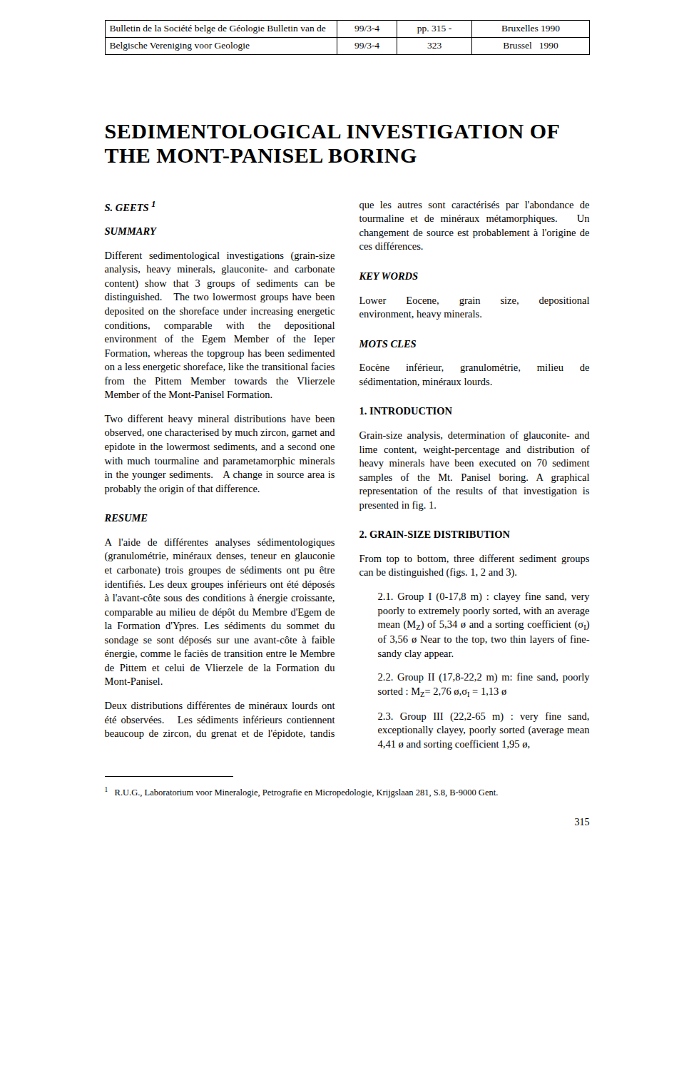| Bulletin de la Société belge de Géologie Bulletin van de | 99/3-4 | pp. 315 - | Bruxelles 1990 |
| Belgische Vereniging voor Geologie | 99/3-4 | 323 | Brussel 1990 |
SEDIMENTOLOGICAL INVESTIGATION OF
THE MONT-PANISEL BORING
S. GEETS 1
SUMMARY
Different sedimentological investigations (grain-size analysis, heavy minerals, glauconite- and carbonate content) show that 3 groups of sediments can be distinguished. The two lowermost groups have been deposited on the shoreface under increasing energetic conditions, comparable with the depositional environment of the Egem Member of the Ieper Formation, whereas the topgroup has been sedimented on a less energetic shoreface, like the transitional facies from the Pittem Member towards the Vlierzele Member of the Mont-Panisel Formation.
Two different heavy mineral distributions have been observed, one characterised by much zircon, garnet and epidote in the lowermost sediments, and a second one with much tourmaline and parametamorphic minerals in the younger sediments. A change in source area is probably the origin of that difference.
RESUME
A l'aide de différentes analyses sédimentologiques (granulométrie, minéraux denses, teneur en glauconie et carbonate) trois groupes de sédiments ont pu être identifiés. Les deux groupes inférieurs ont été déposés à l'avant-côte sous des conditions à énergie croissante, comparable au milieu de dépôt du Membre d'Egem de la Formation d'Ypres. Les sédiments du sommet du sondage se sont déposés sur une avant-côte à faible énergie, comme le faciès de transition entre le Membre de Pittem et celui de Vlierzele de la Formation du Mont-Panisel.
Deux distributions différentes de minéraux lourds ont été observées. Les sédiments inférieurs contiennent beaucoup de zircon, du grenat et de l'épidote, tandis que les autres sont caractérisés par l'abondance de tourmaline et de minéraux métamorphiques. Un changement de source est probablement à l'origine de ces différences.
KEY WORDS
Lower Eocene, grain size, depositional environment, heavy minerals.
MOTS CLES
Eocène inférieur, granulométrie, milieu de sédimentation, minéraux lourds.
1. INTRODUCTION
Grain-size analysis, determination of glauconite- and lime content, weight-percentage and distribution of heavy minerals have been executed on 70 sediment samples of the Mt. Panisel boring. A graphical representation of the results of that investigation is presented in fig. 1.
2. GRAIN-SIZE DISTRIBUTION
From top to bottom, three different sediment groups can be distinguished (figs. 1, 2 and 3).
2.1. Group I (0-17,8 m) : clayey fine sand, very poorly to extremely poorly sorted, with an average mean (MZ) of 5,34 ø and a sorting coefficient (σI) of 3,56 ø Near to the top, two thin layers of fine-sandy clay appear.
2.2. Group II (17,8-22,2 m) m: fine sand, poorly sorted : MZ= 2,76 ø,σI = 1,13 ø
2.3. Group III (22,2-65 m) : very fine sand, exceptionally clayey, poorly sorted (average mean 4,41 ø and sorting coefficient 1,95 ø,
1 R.U.G., Laboratorium voor Mineralogie, Petrografie en Micropedologie, Krijgslaan 281, S.8, B-9000 Gent.
315